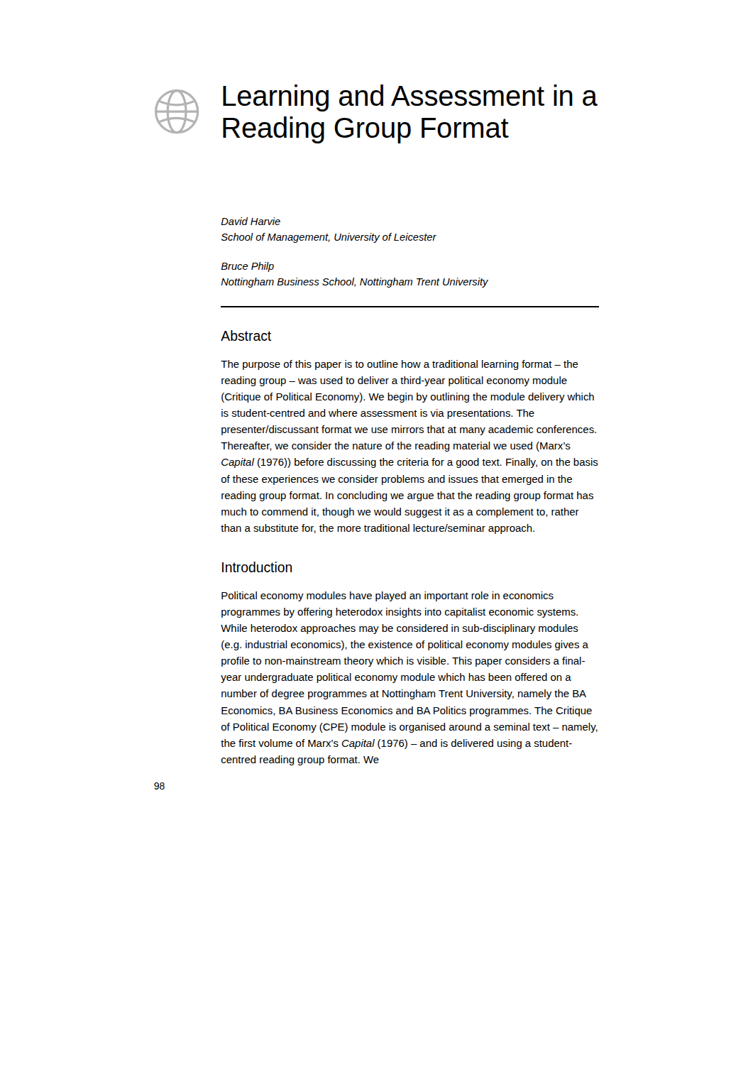Learning and Assessment in a
Reading Group Format
David Harvie
School of Management, University of Leicester
Bruce Philp
Nottingham Business School, Nottingham Trent University
Abstract
The purpose of this paper is to outline how a traditional learning format – the reading group – was used to deliver a third-year political economy module (Critique of Political Economy). We begin by outlining the module delivery which is student-centred and where assessment is via presentations. The presenter/discussant format we use mirrors that at many academic conferences. Thereafter, we consider the nature of the reading material we used (Marx’s Capital (1976)) before discussing the criteria for a good text. Finally, on the basis of these experiences we consider problems and issues that emerged in the reading group format. In concluding we argue that the reading group format has much to commend it, though we would suggest it as a complement to, rather than a substitute for, the more traditional lecture/seminar approach.
Introduction
Political economy modules have played an important role in economics programmes by offering heterodox insights into capitalist economic systems. While heterodox approaches may be considered in sub-disciplinary modules (e.g. industrial economics), the existence of political economy modules gives a profile to non-mainstream theory which is visible. This paper considers a final-year undergraduate political economy module which has been offered on a number of degree programmes at Nottingham Trent University, namely the BA Economics, BA Business Economics and BA Politics programmes. The Critique of Political Economy (CPE) module is organised around a seminal text – namely, the first volume of Marx’s Capital (1976) – and is delivered using a student-centred reading group format. We
98